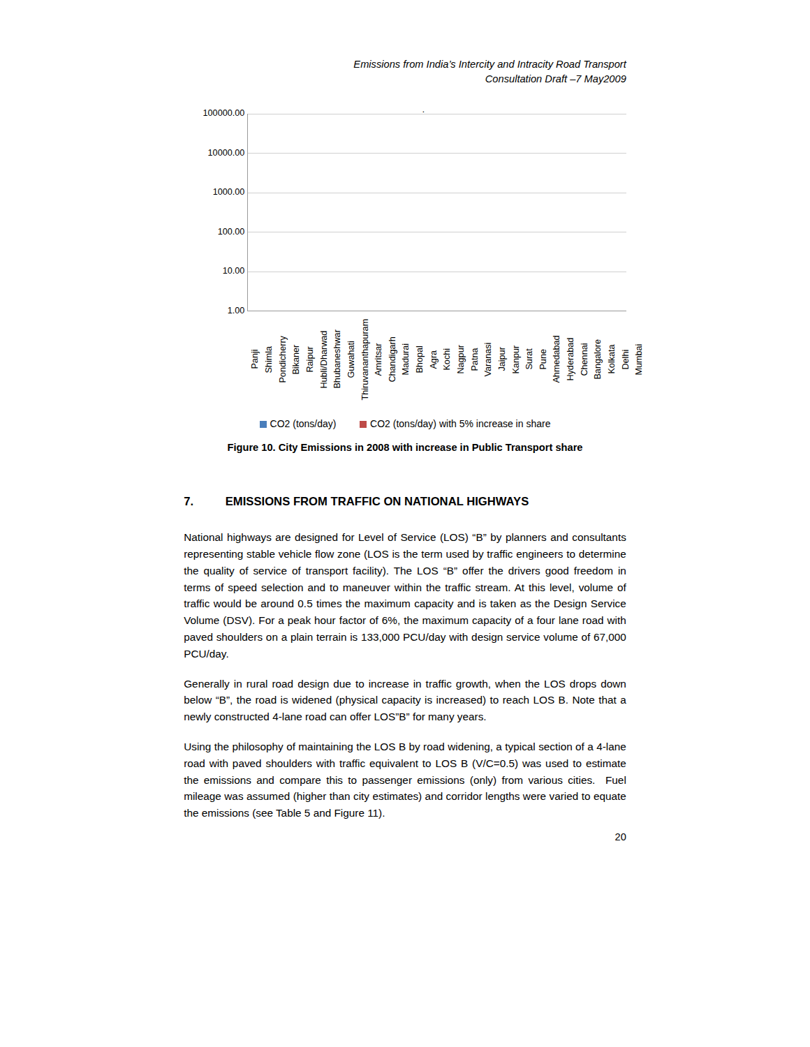Emissions from India’s Intercity and Intracity Road Transport
Consultation Draft –7 May2009
.
100000.00 10000.00 1000.00 100.00 10.00 1.00
Panji
Shimla
Pondicherry
Bikaner
Raipur
Hubli/Dharwad
Bhubaneshwar
Guwahati
Thiruvananthapuram
Amritsar
Chandigarh
Madurai
Bhopal
Agra
Kochi
Nagpur
Patna
Varanasi
Jaipur
Kanpur
Surat
Pune
Ahmedabad
Hyderabad
Chennai
Bangalore
Kolkata
Delhi
Mumbai
CO2 (tons/day)
CO2 (tons/day) with 5% increase in share
Figure 10. City Emissions in 2008 with increase in Public Transport share
7. EMISSIONS FROM TRAFFIC ON NATIONAL HIGHWAYS
National highways are designed for Level of Service (LOS) “B” by planners and consultants representing stable vehicle flow zone (LOS is the term used by traffic engineers to determine the quality of service of transport facility). The LOS “B” offer the drivers good freedom in terms of speed selection and to maneuver within the traffic stream. At this level, volume of traffic would be around 0.5 times the maximum capacity and is taken as the Design Service Volume (DSV). For a peak hour factor of 6%, the maximum capacity of a four lane road with paved shoulders on a plain terrain is 133,000 PCU/day with design service volume of 67,000 PCU/day.
Generally in rural road design due to increase in traffic growth, when the LOS drops down below “B”, the road is widened (physical capacity is increased) to reach LOS B. Note that a newly constructed 4-lane road can offer LOS”B” for many years.
Using the philosophy of maintaining the LOS B by road widening, a typical section of a 4-lane road with paved shoulders with traffic equivalent to LOS B (V/C=0.5) was used to estimate the emissions and compare this to passenger emissions (only) from various cities. Fuel mileage was assumed (higher than city estimates) and corridor lengths were varied to equate the emissions (see Table 5 and Figure 11).
20